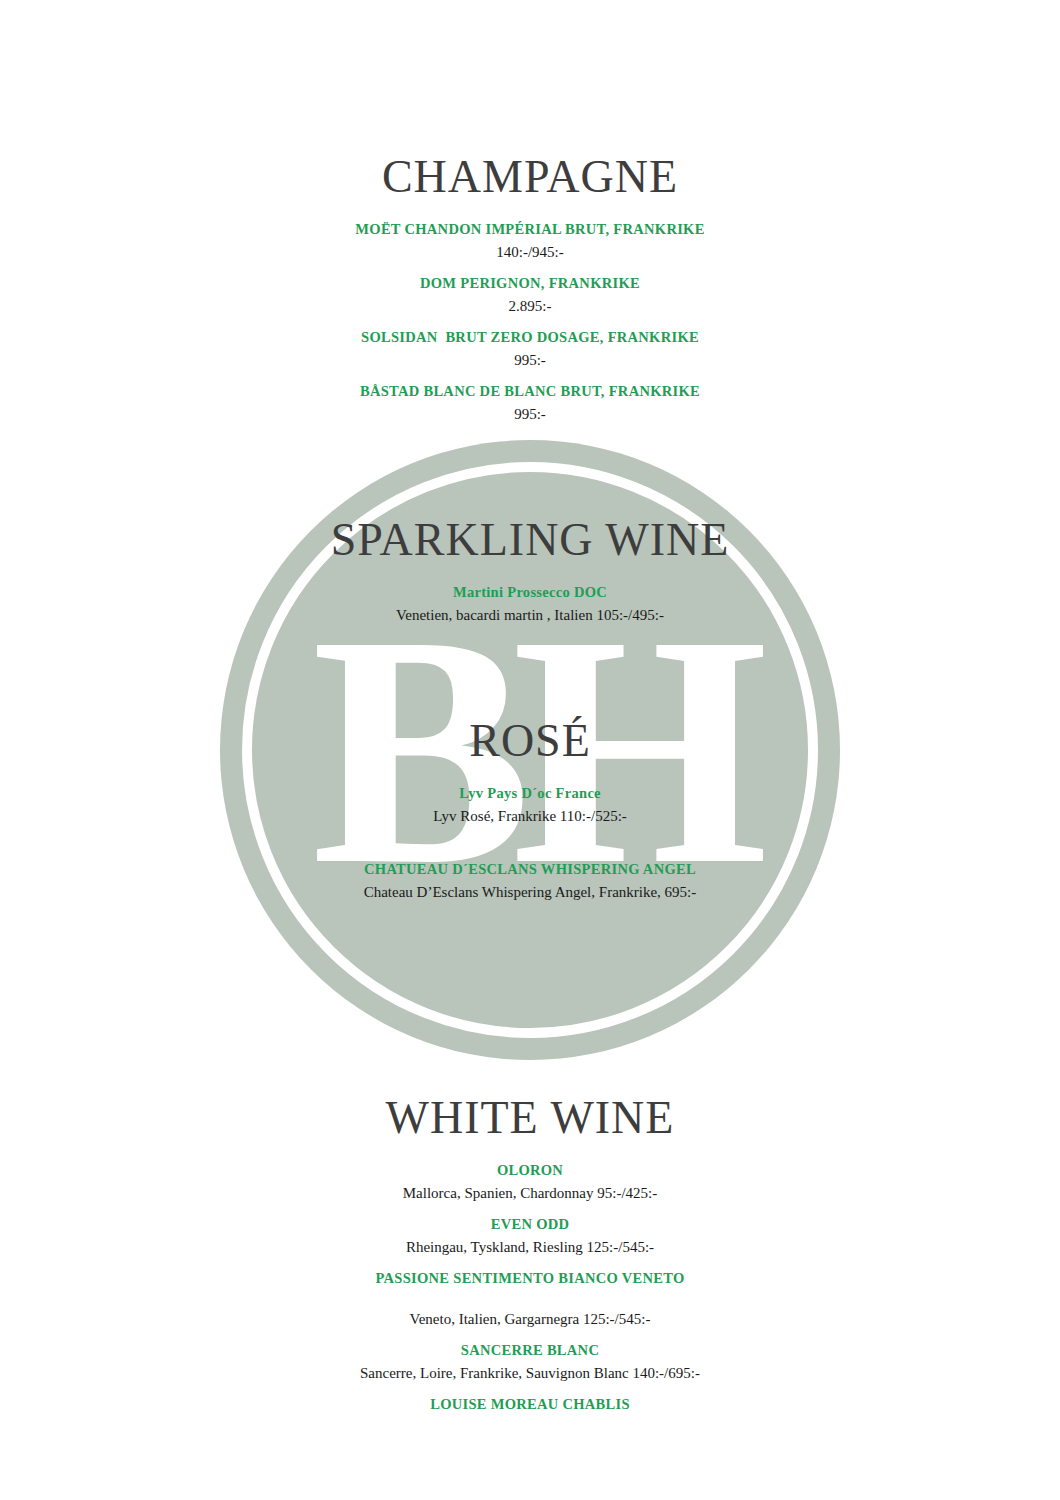BH
CHAMPAGNE
Moët Chandon Impérial Brut, Frankrike
140:-/945:-
Dom Perignon, Frankrike
2.895:-
Solsidan Brut Zero Dosage, Frankrike
995:-
Båstad Blanc de Blanc Brut, Frankrike
995:-
SPARKLING WINE
Martini Prossecco DOC
Venetien, bacardi martin , Italien 105:-/495:-
ROSÉ
Lyv Pays D´oc France
Lyv Rosé, Frankrike 110:-/525:-
Chatueau D´Esclans Whispering Angel
Chateau D’Esclans Whispering Angel, Frankrike, 695:-
WHITE WINE
Oloron
Mallorca, Spanien, Chardonnay 95:-/425:-
Even Odd
Rheingau, Tyskland, Riesling 125:-/545:-
Passione Sentimento Bianco Veneto
Veneto, Italien, Gargarnegra 125:-/545:-
Sancerre Blanc
Sancerre, Loire, Frankrike, Sauvignon Blanc 140:-/695:-
Louise Moreau Chablis